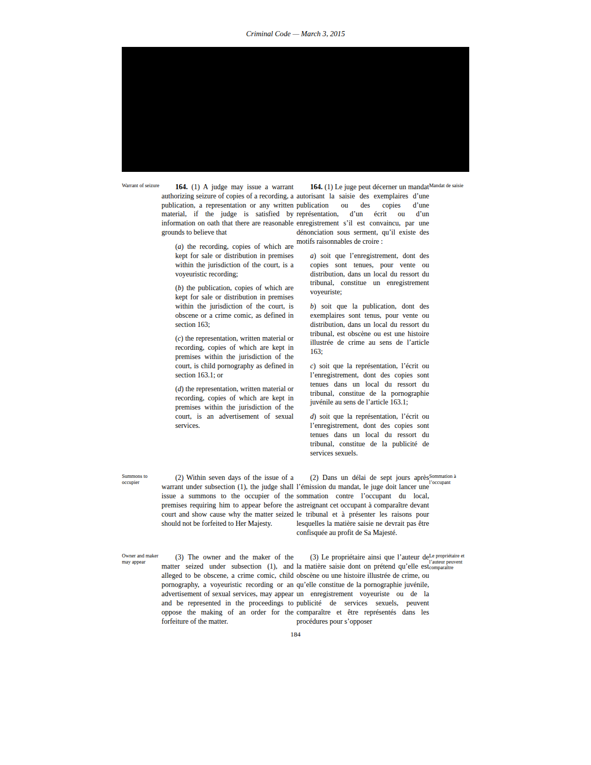Criminal Code — March 3, 2015
| Warrant of seizure | 164. (1) A judge may issue a warrant authorizing seizure of copies of a recording, a publication, a representation or any written material, if the judge is satisfied by information on oath that there are reasonable grounds to believe that ( a ) the recording, copies of which are kept for sale or distribution in premises within the jurisdiction of the court, is a voyeuristic recording; ( b ) the publication, copies of which are kept for sale or distribution in premises within the jurisdiction of the court, is obscene or a crime comic, as defined in section 163; ( c ) the representation, written material or recording, copies of which are kept in premises within the jurisdiction of the court, is child pornography as defined in section 163.1; or ( d ) the representation, written material or recording, copies of which are kept in premises within the jurisdiction of the court, is an advertisement of sexual services. | 164. (1) Le juge peut décerner un mandat autorisant la saisie des exemplaires d’une publication ou des copies d’une représentation, d’un écrit ou d’un enregistrement s’il est convaincu, par une dénonciation sous serment, qu’il existe des motifs raisonnables de croire : a ) soit que l’enregistrement, dont des copies sont tenues, pour vente ou distribution, dans un local du ressort du tribunal, constitue un enregistrement voyeuriste; b ) soit que la publication, dont des exemplaires sont tenus, pour vente ou distribution, dans un local du ressort du tribunal, est obscène ou est une histoire illustrée de crime au sens de l’article 163; c ) soit que la représentation, l’écrit ou l’enregistrement, dont des copies sont tenues dans un local du ressort du tribunal, constitue de la pornographie juvénile au sens de l’article 163.1; d ) soit que la représentation, l’écrit ou l’enregistrement, dont des copies sont tenues dans un local du ressort du tribunal, constitue de la publicité de services sexuels. | Mandat de saisie |
| Summons to occupier | (2) Within seven days of the issue of a warrant under subsection (1), the judge shall issue a summons to the occupier of the premises requiring him to appear before the court and show cause why the matter seized should not be forfeited to Her Majesty. | (2) Dans un délai de sept jours après l’émission du mandat, le juge doit lancer une sommation contre l’occupant du local, astreignant cet occupant à comparaître devant le tribunal et à présenter les raisons pour lesquelles la matière saisie ne devrait pas être confisquée au profit de Sa Majesté. | Sommation à l’occupant |
| Owner and maker may appear | (3) The owner and the maker of the matter seized under subsection (1), and alleged to be obscene, a crime comic, child pornography, a voyeuristic recording or an advertisement of sexual services, may appear and be represented in the proceedings to oppose the making of an order for the forfeiture of the matter. | (3) Le propriétaire ainsi que l’auteur de la matière saisie dont on prétend qu’elle est obscène ou une histoire illustrée de crime, ou qu’elle constitue de la pornographie juvénile, un enregistrement voyeuriste ou de la publicité de services sexuels, peuvent comparaître et être représentés dans les procédures pour s’opposer | Le propriétaire et l’auteur peuvent comparaître |
184